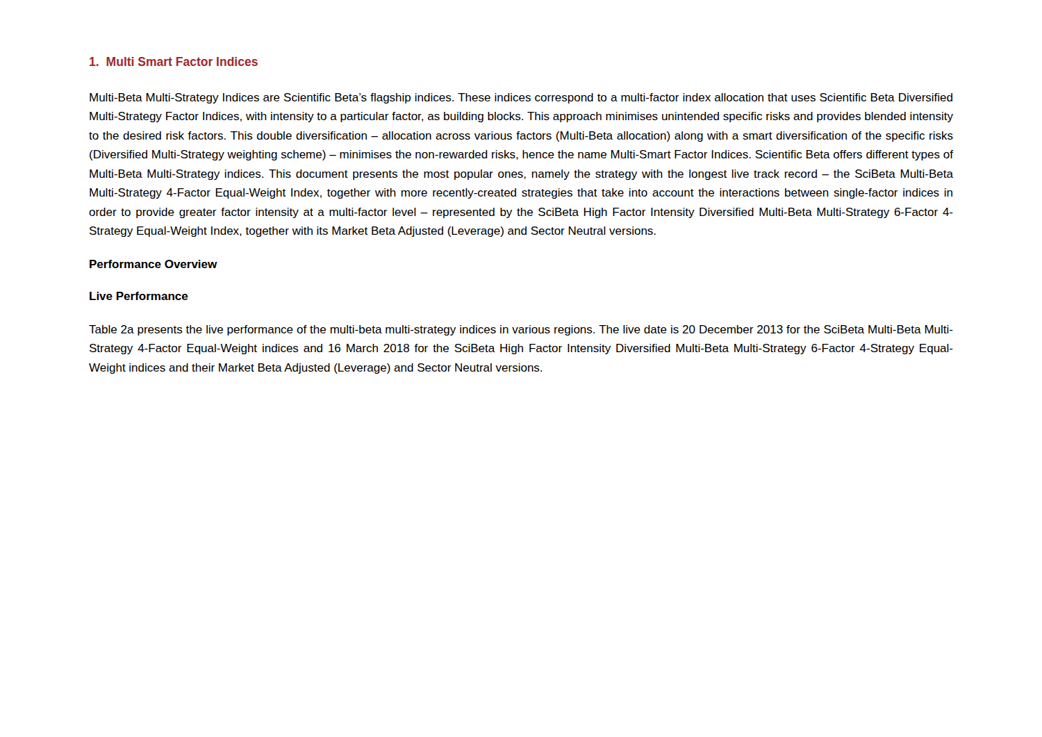1. Multi Smart Factor Indices
Multi-Beta Multi-Strategy Indices are Scientific Beta’s flagship indices. These indices correspond to a multi-factor index allocation that uses Scientific Beta Diversified Multi-Strategy Factor Indices, with intensity to a particular factor, as building blocks. This approach minimises unintended specific risks and provides blended intensity to the desired risk factors. This double diversification – allocation across various factors (Multi-Beta allocation) along with a smart diversification of the specific risks (Diversified Multi-Strategy weighting scheme) – minimises the non-rewarded risks, hence the name Multi-Smart Factor Indices. Scientific Beta offers different types of Multi-Beta Multi-Strategy indices. This document presents the most popular ones, namely the strategy with the longest live track record – the SciBeta Multi-Beta Multi-Strategy 4-Factor Equal-Weight Index, together with more recently-created strategies that take into account the interactions between single-factor indices in order to provide greater factor intensity at a multi-factor level – represented by the SciBeta High Factor Intensity Diversified Multi-Beta Multi-Strategy 6-Factor 4-Strategy Equal-Weight Index, together with its Market Beta Adjusted (Leverage) and Sector Neutral versions.
Performance Overview
Live Performance
Table 2a presents the live performance of the multi-beta multi-strategy indices in various regions. The live date is 20 December 2013 for the SciBeta Multi-Beta Multi-Strategy 4-Factor Equal-Weight indices and 16 March 2018 for the SciBeta High Factor Intensity Diversified Multi-Beta Multi-Strategy 6-Factor 4-Strategy Equal-Weight indices and their Market Beta Adjusted (Leverage) and Sector Neutral versions.